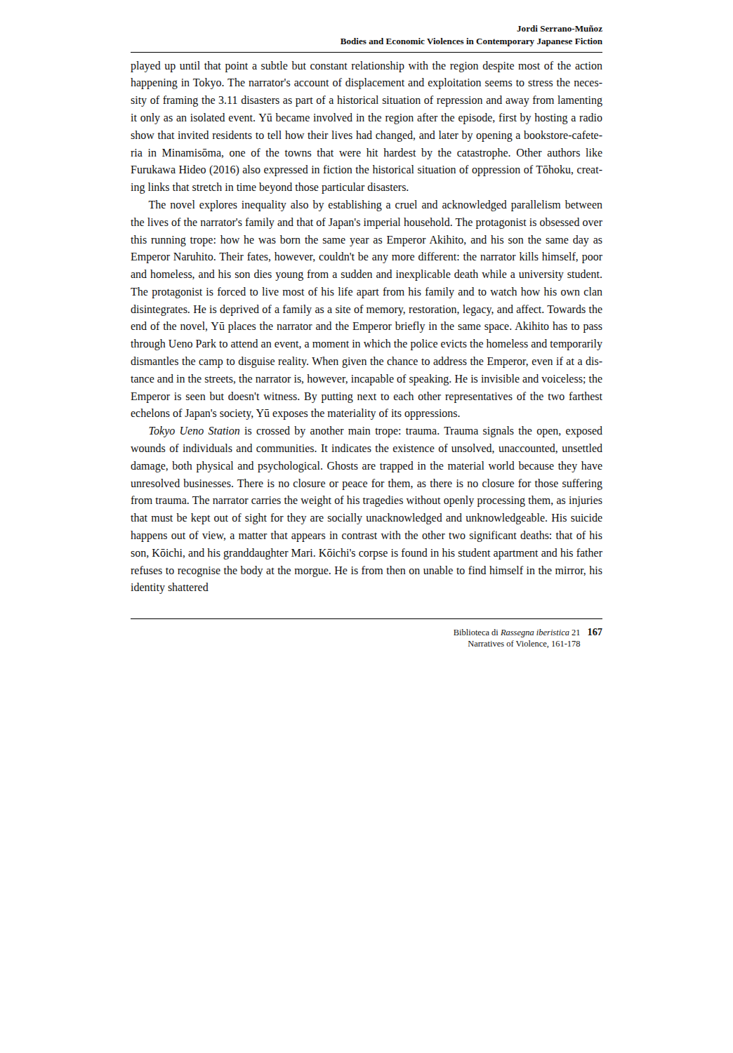Jordi Serrano-Muñoz
Bodies and Economic Violences in Contemporary Japanese Fiction
played up until that point a subtle but constant relationship with the region despite most of the action happening in Tokyo. The narrator's account of displacement and exploitation seems to stress the necessity of framing the 3.11 disasters as part of a historical situation of repression and away from lamenting it only as an isolated event. Yū became involved in the region after the episode, first by hosting a radio show that invited residents to tell how their lives had changed, and later by opening a bookstore-cafeteria in Minamisōma, one of the towns that were hit hardest by the catastrophe. Other authors like Furukawa Hideo (2016) also expressed in fiction the historical situation of oppression of Tōhoku, creating links that stretch in time beyond those particular disasters.
The novel explores inequality also by establishing a cruel and acknowledged parallelism between the lives of the narrator's family and that of Japan's imperial household. The protagonist is obsessed over this running trope: how he was born the same year as Emperor Akihito, and his son the same day as Emperor Naruhito. Their fates, however, couldn't be any more different: the narrator kills himself, poor and homeless, and his son dies young from a sudden and inexplicable death while a university student. The protagonist is forced to live most of his life apart from his family and to watch how his own clan disintegrates. He is deprived of a family as a site of memory, restoration, legacy, and affect. Towards the end of the novel, Yū places the narrator and the Emperor briefly in the same space. Akihito has to pass through Ueno Park to attend an event, a moment in which the police evicts the homeless and temporarily dismantles the camp to disguise reality. When given the chance to address the Emperor, even if at a distance and in the streets, the narrator is, however, incapable of speaking. He is invisible and voiceless; the Emperor is seen but doesn't witness. By putting next to each other representatives of the two farthest echelons of Japan's society, Yū exposes the materiality of its oppressions.
Tokyo Ueno Station is crossed by another main trope: trauma. Trauma signals the open, exposed wounds of individuals and communities. It indicates the existence of unsolved, unaccounted, unsettled damage, both physical and psychological. Ghosts are trapped in the material world because they have unresolved businesses. There is no closure or peace for them, as there is no closure for those suffering from trauma. The narrator carries the weight of his tragedies without openly processing them, as injuries that must be kept out of sight for they are socially unacknowledged and unknowledgeable. His suicide happens out of view, a matter that appears in contrast with the other two significant deaths: that of his son, Kōichi, and his granddaughter Mari. Kōichi's corpse is found in his student apartment and his father refuses to recognise the body at the morgue. He is from then on unable to find himself in the mirror, his identity shattered
Biblioteca di Rassegna iberistica 21
Narratives of Violence, 161-178
167